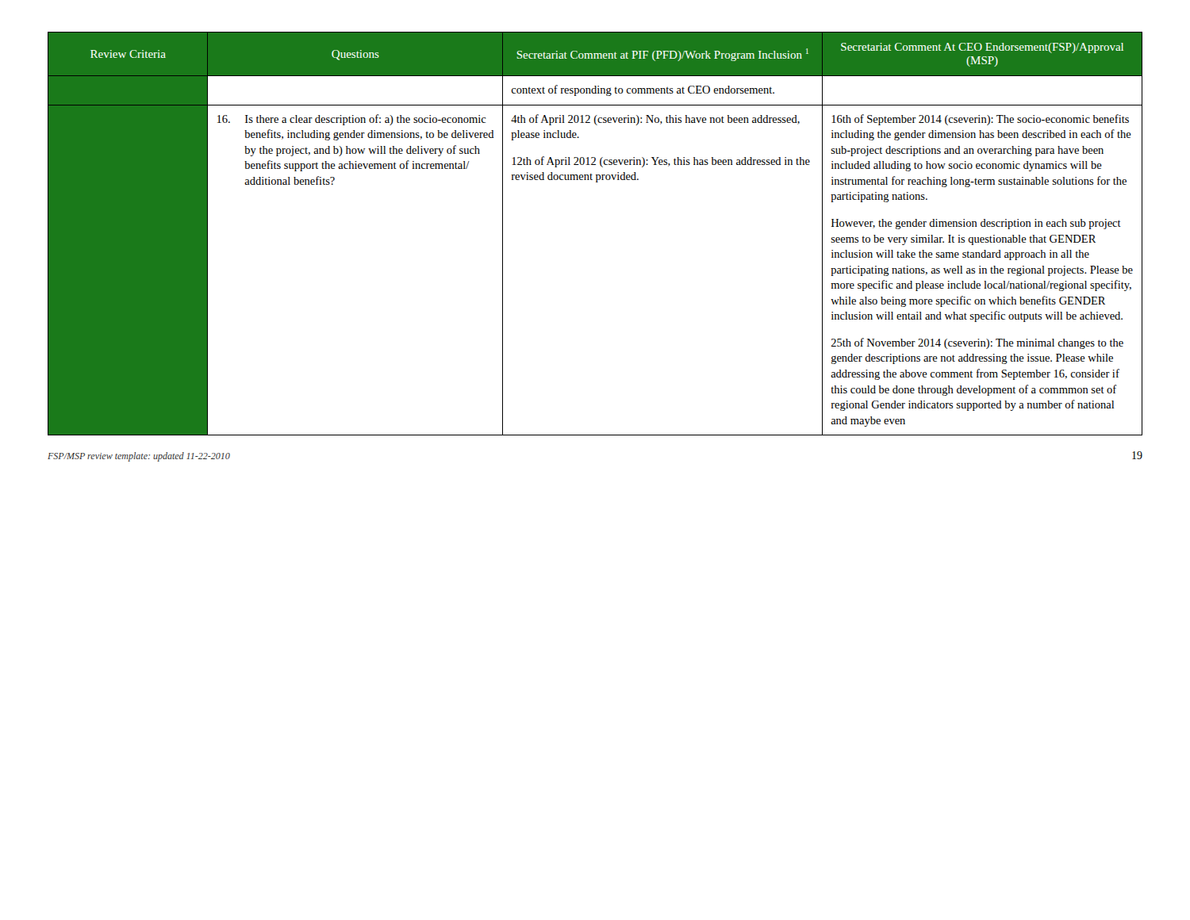| Review Criteria | Questions | Secretariat Comment at PIF (PFD)/Work Program Inclusion 1 | Secretariat Comment At CEO Endorsement(FSP)/Approval (MSP) |
| --- | --- | --- | --- |
| | | context of responding to comments at CEO endorsement. | |
| | 16. Is there a clear description of: a) the socio-economic benefits, including gender dimensions, to be delivered by the project, and b) how will the delivery of such benefits support the achievement of incremental/ additional benefits? | 4th of April 2012 (cseverin): No, this have not been addressed, please include. 12th of April 2012 (cseverin): Yes, this has been addressed in the revised document provided. | 16th of September 2014 (cseverin): The socio-economic benefits including the gender dimension has been described in each of the sub-project descriptions and an overarching para have been included alluding to how socio economic dynamics will be instrumental for reaching long-term sustainable solutions for the participating nations. However, the gender dimension description in each sub project seems to be very similar. It is questionable that GENDER inclusion will take the same standard approach in all the participating nations, as well as in the regional projects. Please be more specific and please include local/national/regional specifity, while also being more specific on which benefits GENDER inclusion will entail and what specific outputs will be achieved. 25th of November 2014 (cseverin): The minimal changes to the gender descriptions are not addressing the issue. Please while addressing the above comment from September 16, consider if this could be done through development of a commmon set of regional Gender indicators supported by a number of national and maybe even |
FSP/MSP review template: updated 11-22-2010
19